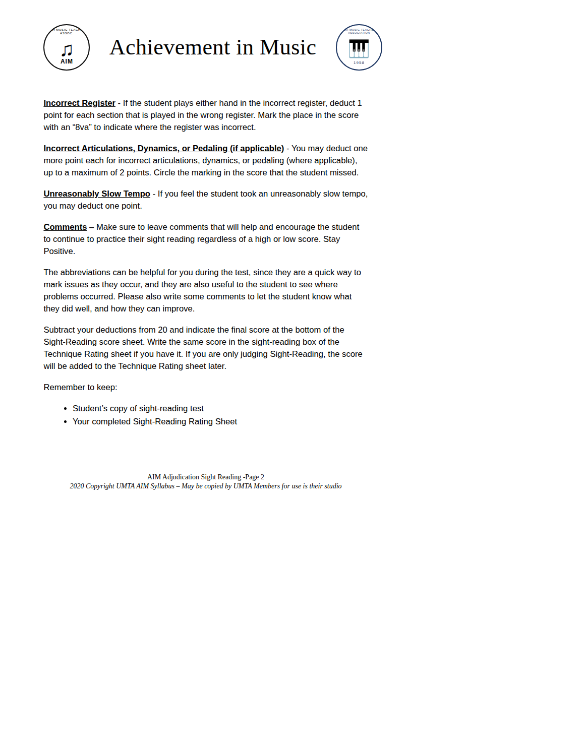Utah Music Teachers Assoc. ♫ AIM
Achievement in Music
Utah Music Teachers Association 🎹 1958
Incorrect Register - If the student plays either hand in the incorrect register, deduct 1 point for each section that is played in the wrong register. Mark the place in the score with an “8va” to indicate where the register was incorrect.
Incorrect Articulations, Dynamics, or Pedaling (if applicable) - You may deduct one more point each for incorrect articulations, dynamics, or pedaling (where applicable), up to a maximum of 2 points. Circle the marking in the score that the student missed.
Unreasonably Slow Tempo - If you feel the student took an unreasonably slow tempo, you may deduct one point.
Comments – Make sure to leave comments that will help and encourage the student to continue to practice their sight reading regardless of a high or low score. Stay Positive.
The abbreviations can be helpful for you during the test, since they are a quick way to mark issues as they occur, and they are also useful to the student to see where problems occurred. Please also write some comments to let the student know what they did well, and how they can improve.
Subtract your deductions from 20 and indicate the final score at the bottom of the Sight-Reading score sheet. Write the same score in the sight-reading box of the Technique Rating sheet if you have it. If you are only judging Sight-Reading, the score will be added to the Technique Rating sheet later.
Remember to keep:
Student’s copy of sight-reading test
Your completed Sight-Reading Rating Sheet
AIM Adjudication Sight Reading -Page 2
2020 Copyright UMTA AIM Syllabus – May be copied by UMTA Members for use is their studio